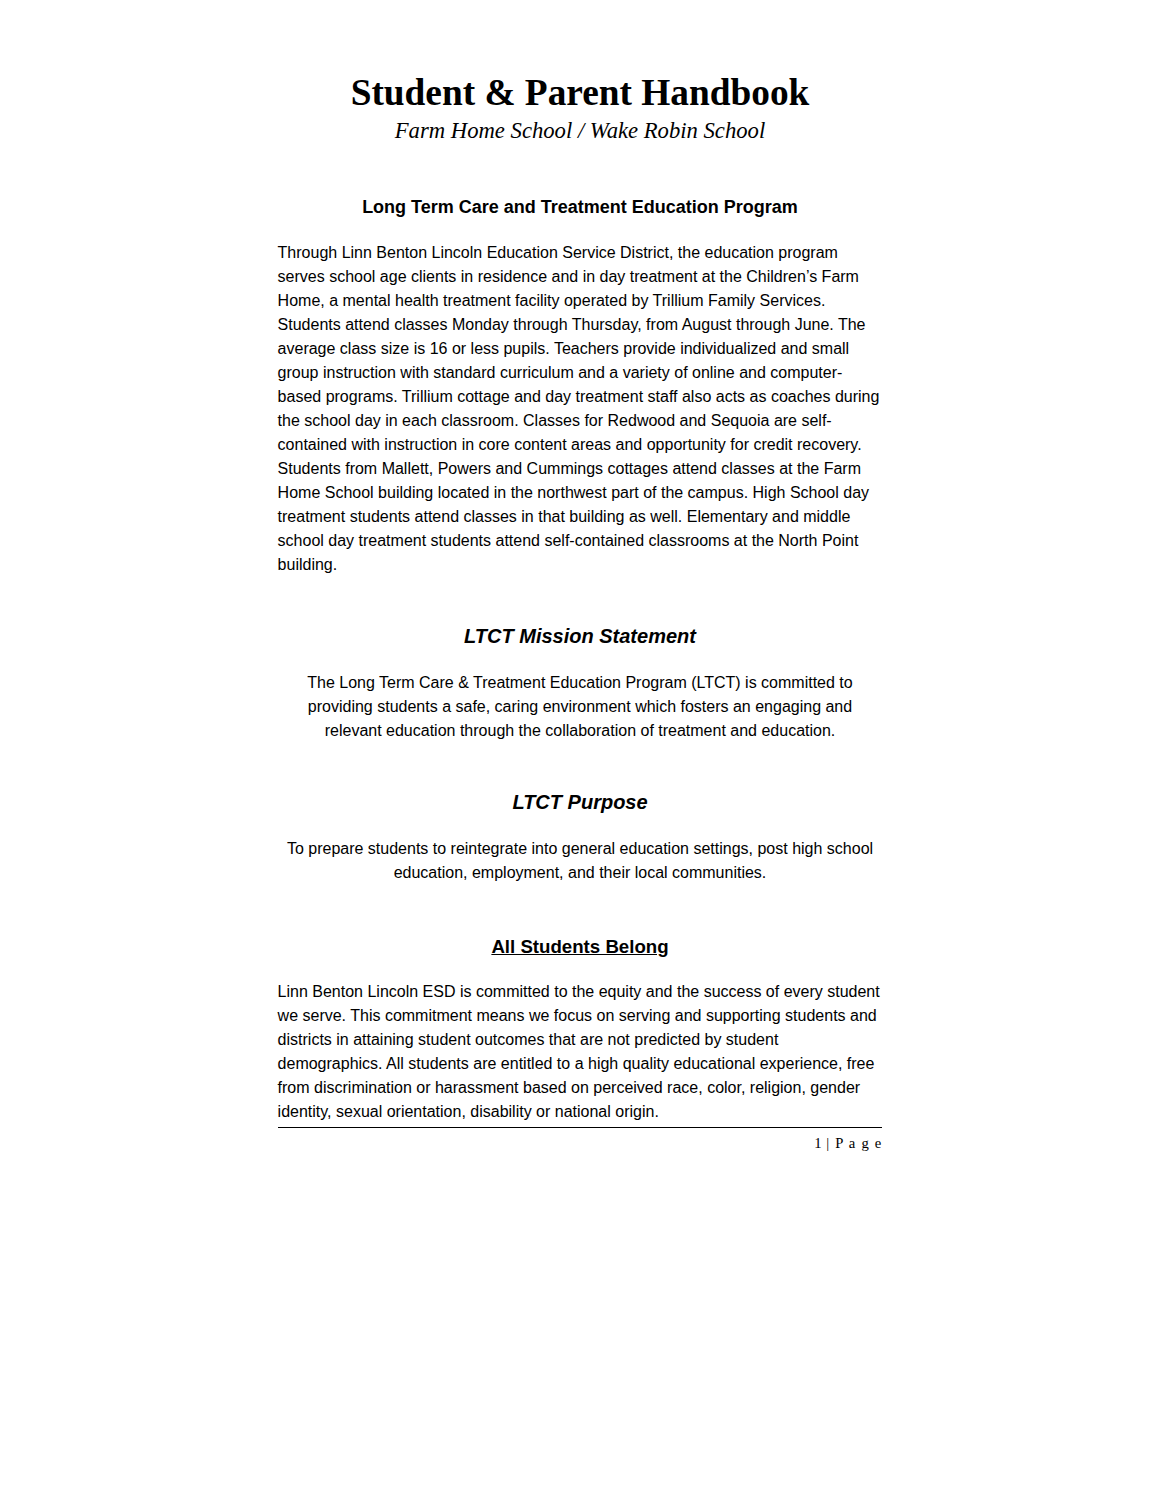Student & Parent Handbook
Farm Home School / Wake Robin School
Long Term Care and Treatment Education Program
Through Linn Benton Lincoln Education Service District, the education program serves school age clients in residence and in day treatment at the Children’s Farm Home, a mental health treatment facility operated by Trillium Family Services. Students attend classes Monday through Thursday, from August through June. The average class size is 16 or less pupils. Teachers provide individualized and small group instruction with standard curriculum and a variety of online and computer-based programs. Trillium cottage and day treatment staff also acts as coaches during the school day in each classroom. Classes for Redwood and Sequoia are self-contained with instruction in core content areas and opportunity for credit recovery. Students from Mallett, Powers and Cummings cottages attend classes at the Farm Home School building located in the northwest part of the campus. High School day treatment students attend classes in that building as well. Elementary and middle school day treatment students attend self-contained classrooms at the North Point building.
LTCT Mission Statement
The Long Term Care & Treatment Education Program (LTCT) is committed to providing students a safe, caring environment which fosters an engaging and relevant education through the collaboration of treatment and education.
LTCT Purpose
To prepare students to reintegrate into general education settings, post high school education, employment, and their local communities.
All Students Belong
Linn Benton Lincoln ESD is committed to the equity and the success of every student we serve. This commitment means we focus on serving and supporting students and districts in attaining student outcomes that are not predicted by student demographics. All students are entitled to a high quality educational experience, free from discrimination or harassment based on perceived race, color, religion, gender identity, sexual orientation, disability or national origin.
1 | P a g e